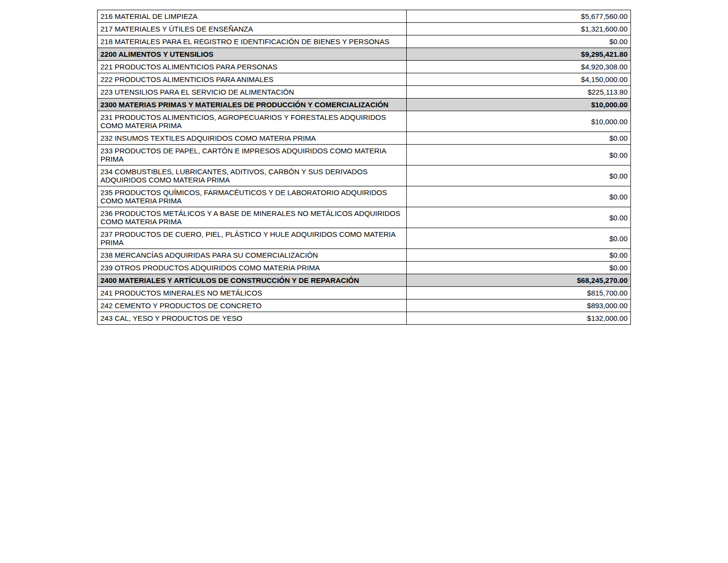| 216 MATERIAL DE LIMPIEZA | $5,677,560.00 |
| 217 MATERIALES Y ÚTILES DE ENSEÑANZA | $1,321,600.00 |
| 218 MATERIALES PARA EL REGISTRO E IDENTIFICACIÓN DE BIENES Y PERSONAS | $0.00 |
| 2200 ALIMENTOS Y UTENSILIOS | $9,295,421.80 |
| 221 PRODUCTOS ALIMENTICIOS PARA PERSONAS | $4,920,308.00 |
| 222 PRODUCTOS ALIMENTICIOS PARA ANIMALES | $4,150,000.00 |
| 223 UTENSILIOS PARA EL SERVICIO DE ALIMENTACIÓN | $225,113.80 |
| 2300 MATERIAS PRIMAS Y MATERIALES DE PRODUCCIÓN Y COMERCIALIZACIÓN | $10,000.00 |
| 231 PRODUCTOS ALIMENTICIOS, AGROPECUARIOS Y FORESTALES ADQUIRIDOS COMO MATERIA PRIMA | $10,000.00 |
| 232 INSUMOS TEXTILES ADQUIRIDOS COMO MATERIA PRIMA | $0.00 |
| 233 PRODUCTOS DE PAPEL, CARTÓN E IMPRESOS ADQUIRIDOS COMO MATERIA PRIMA | $0.00 |
| 234 COMBUSTIBLES, LUBRICANTES, ADITIVOS, CARBÓN Y SUS DERIVADOS ADQUIRIDOS COMO MATERIA PRIMA | $0.00 |
| 235 PRODUCTOS QUÍMICOS, FARMACÉUTICOS Y DE LABORATORIO ADQUIRIDOS COMO MATERIA PRIMA | $0.00 |
| 236 PRODUCTOS METÁLICOS Y A BASE DE MINERALES NO METÁLICOS ADQUIRIDOS COMO MATERIA PRIMA | $0.00 |
| 237 PRODUCTOS DE CUERO, PIEL, PLÁSTICO Y HULE ADQUIRIDOS COMO MATERIA PRIMA | $0.00 |
| 238 MERCANCÍAS ADQUIRIDAS PARA SU COMERCIALIZACIÓN | $0.00 |
| 239 OTROS PRODUCTOS ADQUIRIDOS COMO MATERIA PRIMA | $0.00 |
| 2400 MATERIALES Y ARTÍCULOS DE CONSTRUCCIÓN Y DE REPARACIÓN | $68,245,270.00 |
| 241 PRODUCTOS MINERALES NO METÁLICOS | $815,700.00 |
| 242 CEMENTO Y PRODUCTOS DE CONCRETO | $893,000.00 |
| 243 CAL, YESO Y PRODUCTOS DE YESO | $132,000.00 |